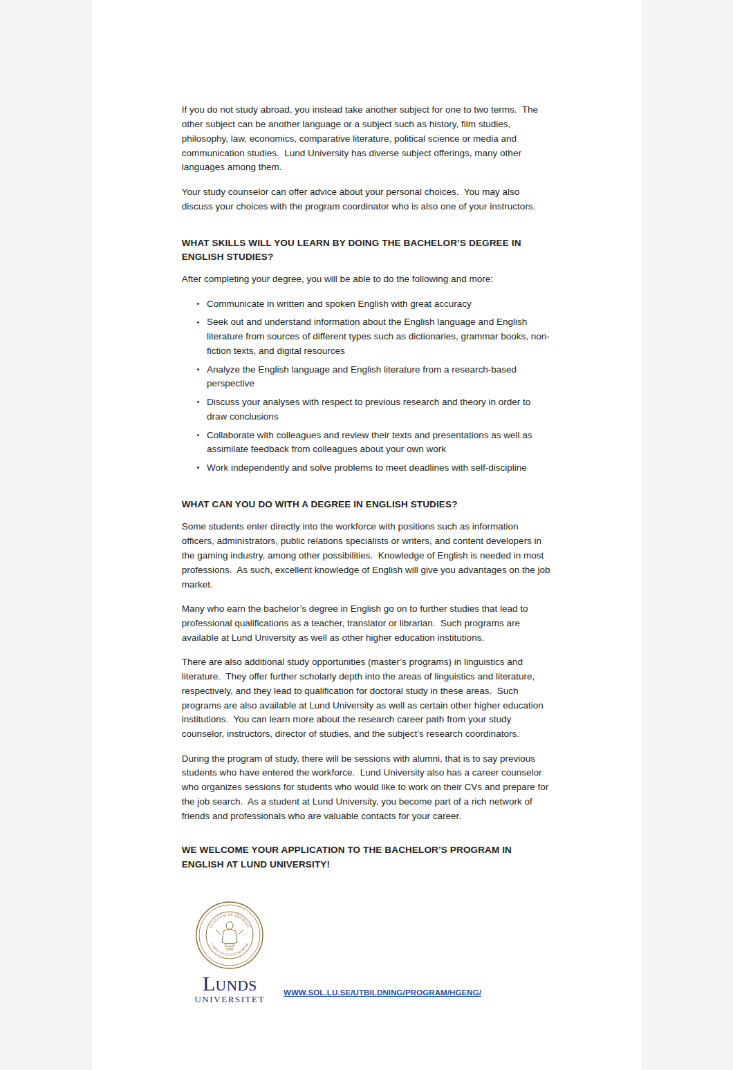If you do not study abroad, you instead take another subject for one to two terms. The other subject can be another language or a subject such as history, film studies, philosophy, law, economics, comparative literature, political science or media and communication studies. Lund University has diverse subject offerings, many other languages among them.
Your study counselor can offer advice about your personal choices. You may also discuss your choices with the program coordinator who is also one of your instructors.
What skills will you learn by doing the bachelor’s degree in English studies?
After completing your degree, you will be able to do the following and more:
Communicate in written and spoken English with great accuracy
Seek out and understand information about the English language and English literature from sources of different types such as dictionaries, grammar books, non-fiction texts, and digital resources
Analyze the English language and English literature from a research-based perspective
Discuss your analyses with respect to previous research and theory in order to draw conclusions
Collaborate with colleagues and review their texts and presentations as well as assimilate feedback from colleagues about your own work
Work independently and solve problems to meet deadlines with self-discipline
What can you do with a degree in English studies?
Some students enter directly into the workforce with positions such as information officers, administrators, public relations specialists or writers, and content developers in the gaming industry, among other possibilities. Knowledge of English is needed in most professions. As such, excellent knowledge of English will give you advantages on the job market.
Many who earn the bachelor’s degree in English go on to further studies that lead to professional qualifications as a teacher, translator or librarian. Such programs are available at Lund University as well as other higher education institutions.
There are also additional study opportunities (master’s programs) in linguistics and literature. They offer further scholarly depth into the areas of linguistics and literature, respectively, and they lead to qualification for doctoral study in these areas. Such programs are also available at Lund University as well as certain other higher education institutions. You can learn more about the research career path from your study counselor, instructors, director of studies, and the subject’s research coordinators.
During the program of study, there will be sessions with alumni, that is to say previous students who have entered the workforce. Lund University also has a career counselor who organizes sessions for students who would like to work on their CVs and prepare for the job search. As a student at Lund University, you become part of a rich network of friends and professionals who are valuable contacts for your career.
We welcome your application to the bachelor’s program in English at Lund University!
SIGILLVM ACADEMIAE CAROLINAE GOTHORVM 1666 LUNDS UNIVERSITET
WWW.SOL.LU.SE/UTBILDNING/PROGRAM/HGENG/